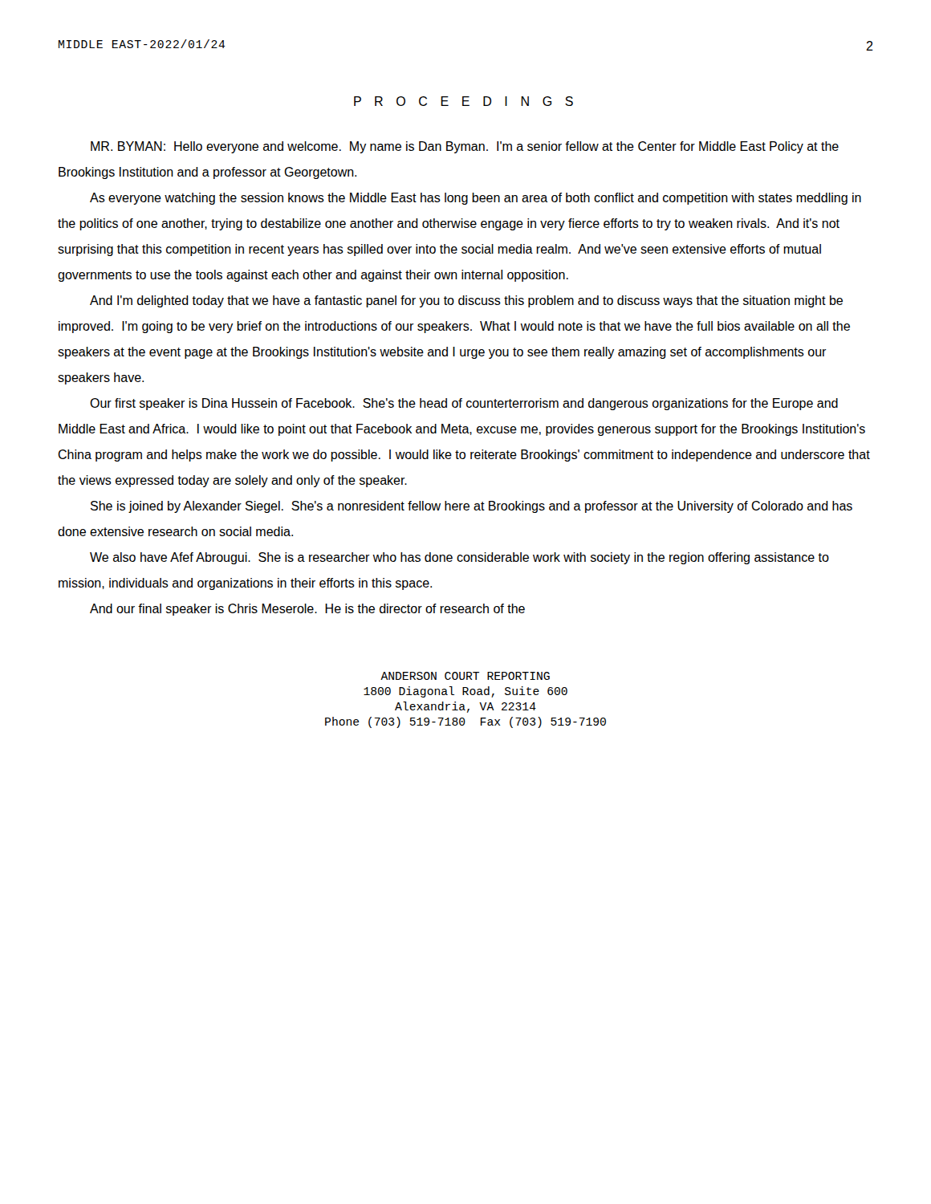MIDDLE EAST-2022/01/24
2
P R O C E E D I N G S
MR. BYMAN: Hello everyone and welcome. My name is Dan Byman. I'm a senior fellow at the Center for Middle East Policy at the Brookings Institution and a professor at Georgetown.
As everyone watching the session knows the Middle East has long been an area of both conflict and competition with states meddling in the politics of one another, trying to destabilize one another and otherwise engage in very fierce efforts to try to weaken rivals. And it's not surprising that this competition in recent years has spilled over into the social media realm. And we've seen extensive efforts of mutual governments to use the tools against each other and against their own internal opposition.
And I'm delighted today that we have a fantastic panel for you to discuss this problem and to discuss ways that the situation might be improved. I'm going to be very brief on the introductions of our speakers. What I would note is that we have the full bios available on all the speakers at the event page at the Brookings Institution's website and I urge you to see them really amazing set of accomplishments our speakers have.
Our first speaker is Dina Hussein of Facebook. She's the head of counterterrorism and dangerous organizations for the Europe and Middle East and Africa. I would like to point out that Facebook and Meta, excuse me, provides generous support for the Brookings Institution's China program and helps make the work we do possible. I would like to reiterate Brookings' commitment to independence and underscore that the views expressed today are solely and only of the speaker.
She is joined by Alexander Siegel. She's a nonresident fellow here at Brookings and a professor at the University of Colorado and has done extensive research on social media.
We also have Afef Abrougui. She is a researcher who has done considerable work with society in the region offering assistance to mission, individuals and organizations in their efforts in this space.
And our final speaker is Chris Meserole. He is the director of research of the
ANDERSON COURT REPORTING
1800 Diagonal Road, Suite 600
Alexandria, VA 22314
Phone (703) 519-7180 Fax (703) 519-7190